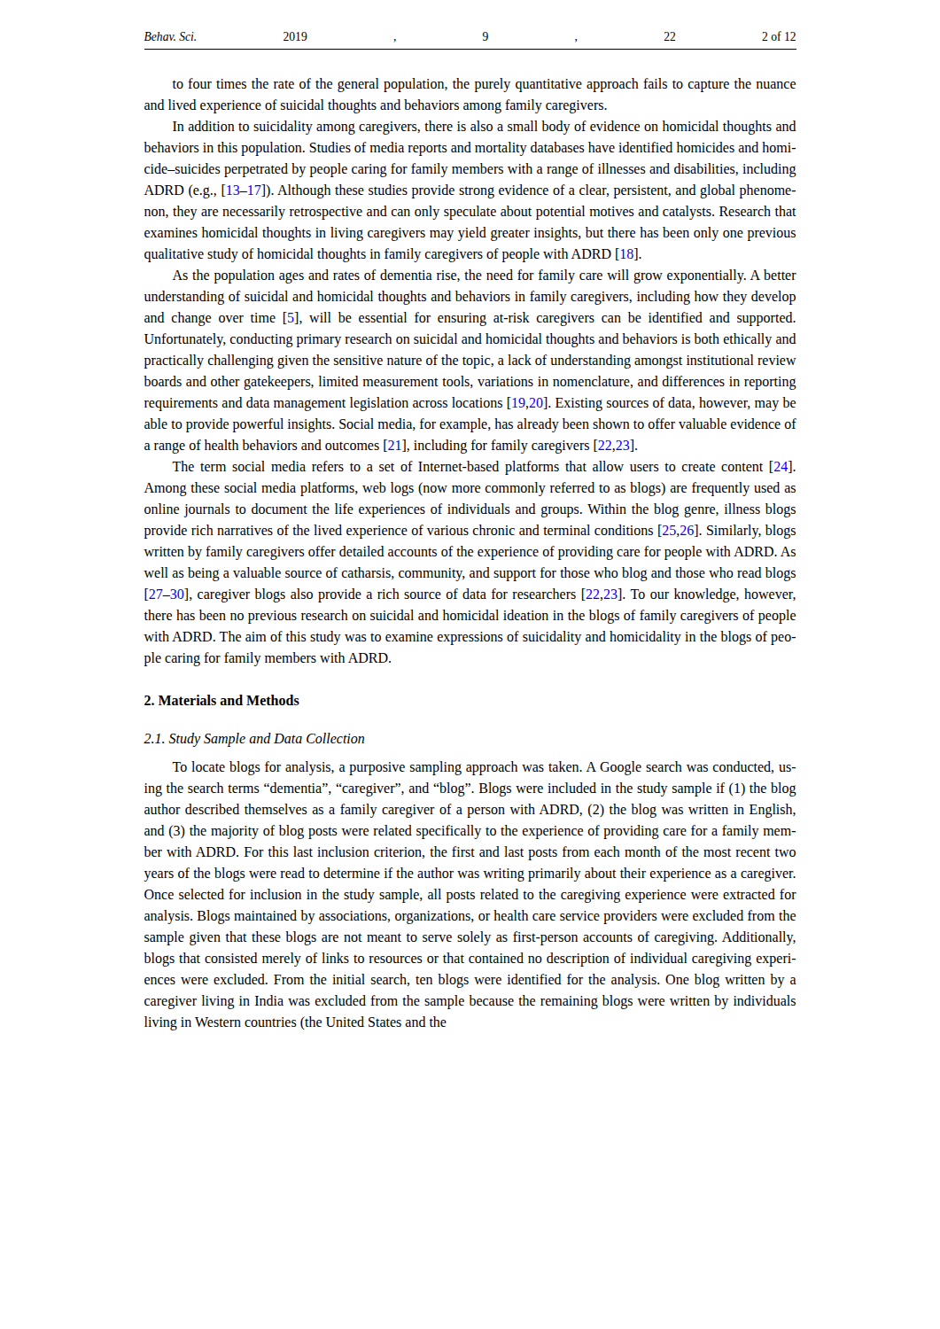Behav. Sci. 2019, 9, 22 2 of 12
to four times the rate of the general population, the purely quantitative approach fails to capture the nuance and lived experience of suicidal thoughts and behaviors among family caregivers.
In addition to suicidality among caregivers, there is also a small body of evidence on homicidal thoughts and behaviors in this population. Studies of media reports and mortality databases have identified homicides and homicide–suicides perpetrated by people caring for family members with a range of illnesses and disabilities, including ADRD (e.g., [13–17]). Although these studies provide strong evidence of a clear, persistent, and global phenomenon, they are necessarily retrospective and can only speculate about potential motives and catalysts. Research that examines homicidal thoughts in living caregivers may yield greater insights, but there has been only one previous qualitative study of homicidal thoughts in family caregivers of people with ADRD [18].
As the population ages and rates of dementia rise, the need for family care will grow exponentially. A better understanding of suicidal and homicidal thoughts and behaviors in family caregivers, including how they develop and change over time [5], will be essential for ensuring at-risk caregivers can be identified and supported. Unfortunately, conducting primary research on suicidal and homicidal thoughts and behaviors is both ethically and practically challenging given the sensitive nature of the topic, a lack of understanding amongst institutional review boards and other gatekeepers, limited measurement tools, variations in nomenclature, and differences in reporting requirements and data management legislation across locations [19,20]. Existing sources of data, however, may be able to provide powerful insights. Social media, for example, has already been shown to offer valuable evidence of a range of health behaviors and outcomes [21], including for family caregivers [22,23].
The term social media refers to a set of Internet-based platforms that allow users to create content [24]. Among these social media platforms, web logs (now more commonly referred to as blogs) are frequently used as online journals to document the life experiences of individuals and groups. Within the blog genre, illness blogs provide rich narratives of the lived experience of various chronic and terminal conditions [25,26]. Similarly, blogs written by family caregivers offer detailed accounts of the experience of providing care for people with ADRD. As well as being a valuable source of catharsis, community, and support for those who blog and those who read blogs [27–30], caregiver blogs also provide a rich source of data for researchers [22,23]. To our knowledge, however, there has been no previous research on suicidal and homicidal ideation in the blogs of family caregivers of people with ADRD. The aim of this study was to examine expressions of suicidality and homicidality in the blogs of people caring for family members with ADRD.
2. Materials and Methods
2.1. Study Sample and Data Collection
To locate blogs for analysis, a purposive sampling approach was taken. A Google search was conducted, using the search terms “dementia”, “caregiver”, and “blog”. Blogs were included in the study sample if (1) the blog author described themselves as a family caregiver of a person with ADRD, (2) the blog was written in English, and (3) the majority of blog posts were related specifically to the experience of providing care for a family member with ADRD. For this last inclusion criterion, the first and last posts from each month of the most recent two years of the blogs were read to determine if the author was writing primarily about their experience as a caregiver. Once selected for inclusion in the study sample, all posts related to the caregiving experience were extracted for analysis. Blogs maintained by associations, organizations, or health care service providers were excluded from the sample given that these blogs are not meant to serve solely as first-person accounts of caregiving. Additionally, blogs that consisted merely of links to resources or that contained no description of individual caregiving experiences were excluded. From the initial search, ten blogs were identified for the analysis. One blog written by a caregiver living in India was excluded from the sample because the remaining blogs were written by individuals living in Western countries (the United States and the